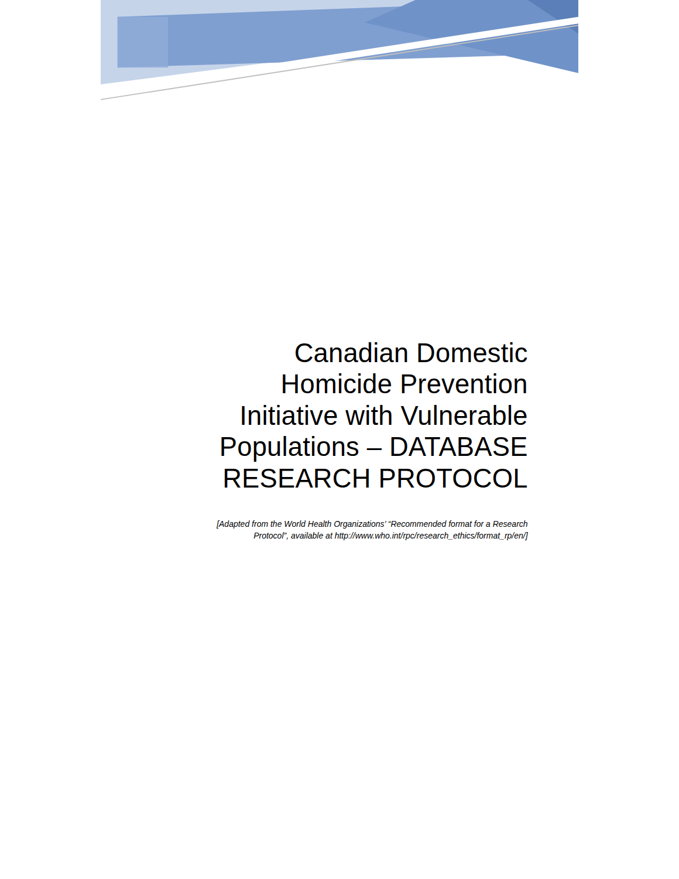Canadian Domestic Homicide Prevention Initiative with Vulnerable Populations – DATABASE RESEARCH PROTOCOL
[Adapted from the World Health Organizations’ “Recommended format for a Research Protocol”, available at http://www.who.int/rpc/research_ethics/format_rp/en/]